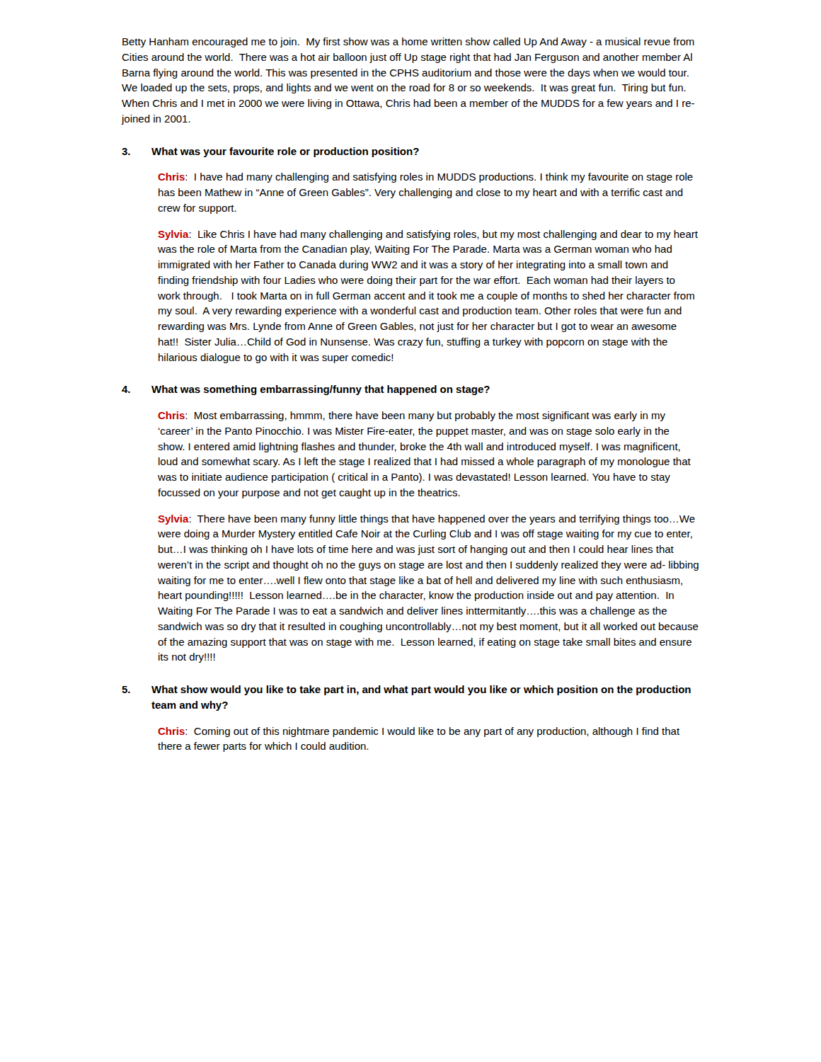Betty Hanham encouraged me to join. My first show was a home written show called Up And Away - a musical revue from Cities around the world. There was a hot air balloon just off Up stage right that had Jan Ferguson and another member Al Barna flying around the world. This was presented in the CPHS auditorium and those were the days when we would tour. We loaded up the sets, props, and lights and we went on the road for 8 or so weekends. It was great fun. Tiring but fun. When Chris and I met in 2000 we were living in Ottawa, Chris had been a member of the MUDDS for a few years and I re-joined in 2001.
3. What was your favourite role or production position?
Chris: I have had many challenging and satisfying roles in MUDDS productions. I think my favourite on stage role has been Mathew in “Anne of Green Gables”. Very challenging and close to my heart and with a terrific cast and crew for support.
Sylvia: Like Chris I have had many challenging and satisfying roles, but my most challenging and dear to my heart was the role of Marta from the Canadian play, Waiting For The Parade. Marta was a German woman who had immigrated with her Father to Canada during WW2 and it was a story of her integrating into a small town and finding friendship with four Ladies who were doing their part for the war effort. Each woman had their layers to work through. I took Marta on in full German accent and it took me a couple of months to shed her character from my soul. A very rewarding experience with a wonderful cast and production team. Other roles that were fun and rewarding was Mrs. Lynde from Anne of Green Gables, not just for her character but I got to wear an awesome hat!! Sister Julia…Child of God in Nunsense. Was crazy fun, stuffing a turkey with popcorn on stage with the hilarious dialogue to go with it was super comedic!
4. What was something embarrassing/funny that happened on stage?
Chris: Most embarrassing, hmmm, there have been many but probably the most significant was early in my ‘career’ in the Panto Pinocchio. I was Mister Fire-eater, the puppet master, and was on stage solo early in the show. I entered amid lightning flashes and thunder, broke the 4th wall and introduced myself. I was magnificent, loud and somewhat scary. As I left the stage I realized that I had missed a whole paragraph of my monologue that was to initiate audience participation ( critical in a Panto). I was devastated! Lesson learned. You have to stay focussed on your purpose and not get caught up in the theatrics.
Sylvia: There have been many funny little things that have happened over the years and terrifying things too…We were doing a Murder Mystery entitled Cafe Noir at the Curling Club and I was off stage waiting for my cue to enter, but…I was thinking oh I have lots of time here and was just sort of hanging out and then I could hear lines that weren’t in the script and thought oh no the guys on stage are lost and then I suddenly realized they were ad- libbing waiting for me to enter….well I flew onto that stage like a bat of hell and delivered my line with such enthusiasm, heart pounding!!!!! Lesson learned….be in the character, know the production inside out and pay attention. In Waiting For The Parade I was to eat a sandwich and deliver lines inttermitantly….this was a challenge as the sandwich was so dry that it resulted in coughing uncontrollably…not my best moment, but it all worked out because of the amazing support that was on stage with me. Lesson learned, if eating on stage take small bites and ensure its not dry!!!!
5. What show would you like to take part in, and what part would you like or which position on the production team and why?
Chris: Coming out of this nightmare pandemic I would like to be any part of any production, although I find that there a fewer parts for which I could audition.